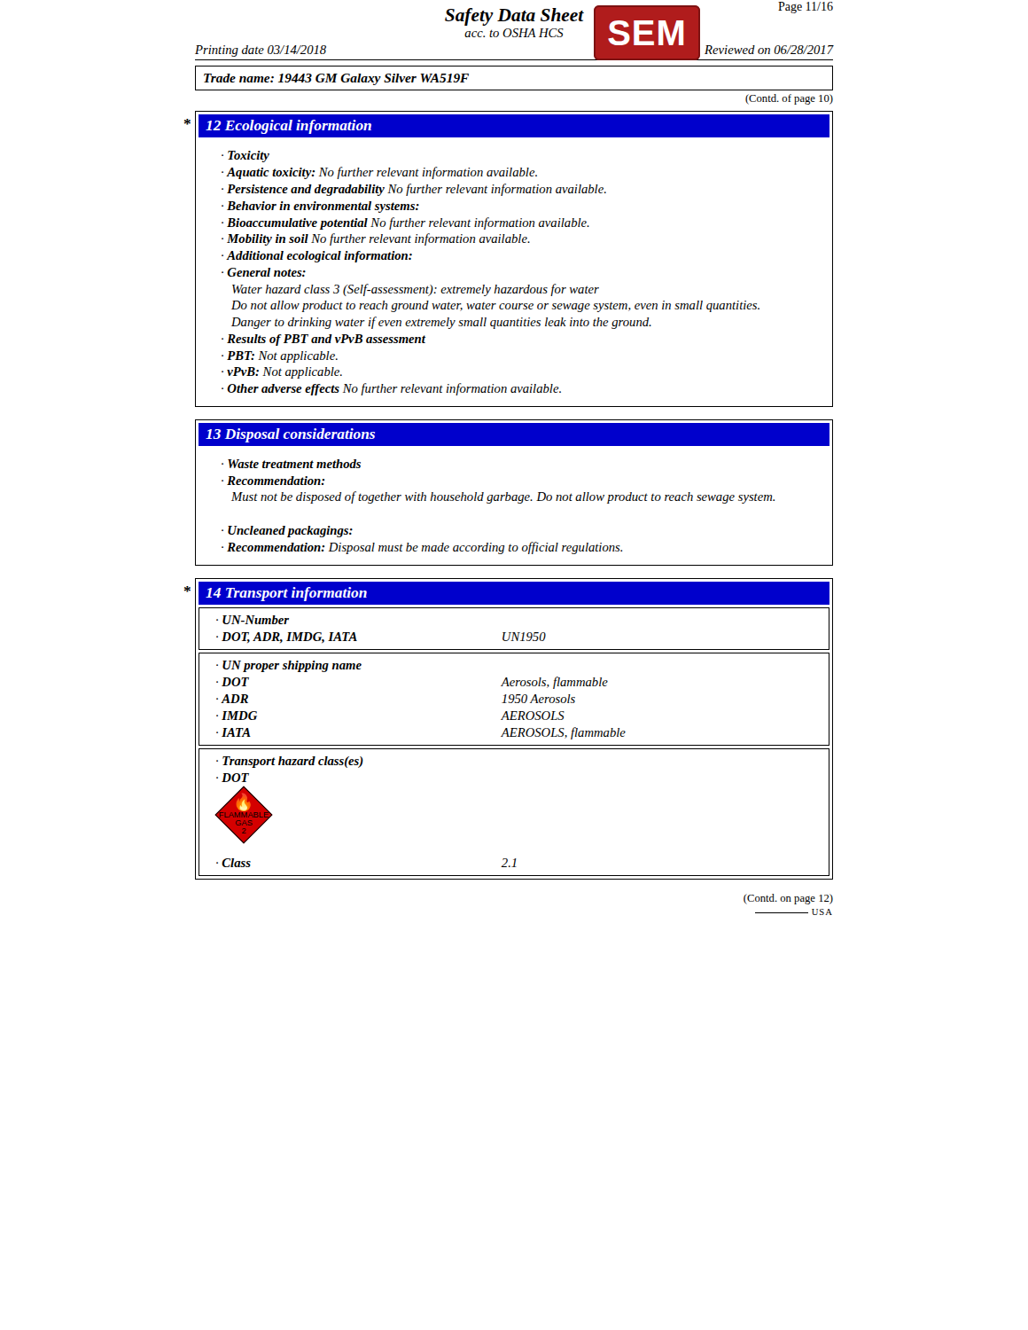Page 11/16
SEM
Safety Data Sheet
acc. to OSHA HCS
Printing date 03/14/2018 Reviewed on 06/28/2017
Trade name: 19443 GM Galaxy Silver WA519F
(Contd. of page 10)
*
12 Ecological information
· Toxicity · Aquatic toxicity: No further relevant information available. · Persistence and degradability No further relevant information available. · Behavior in environmental systems: · Bioaccumulative potential No further relevant information available. · Mobility in soil No further relevant information available. · Additional ecological information: · General notes: Water hazard class 3 (Self-assessment): extremely hazardous for water Do not allow product to reach ground water, water course or sewage system, even in small quantities. Danger to drinking water if even extremely small quantities leak into the ground. · Results of PBT and vPvB assessment · PBT: Not applicable. · vPvB: Not applicable. · Other adverse effects No further relevant information available.
13 Disposal considerations
· Waste treatment methods · Recommendation: Must not be disposed of together with household garbage. Do not allow product to reach sewage system.
· Uncleaned packagings: · Recommendation: Disposal must be made according to official regulations.
*
14 Transport information
| · UN-Number | |
| · DOT, ADR, IMDG, IATA | UN1950 |
| · UN proper shipping name | |
| · DOT | Aerosols, flammable |
| · ADR | 1950 Aerosols |
| · IMDG | AEROSOLS |
| · IATA | AEROSOLS, flammable |
| · Transport hazard class(es) | |
| · DOT | |
🔥 FLAMMABLE GAS 2
| · Class | 2.1 |
(Contd. on page 12) USA